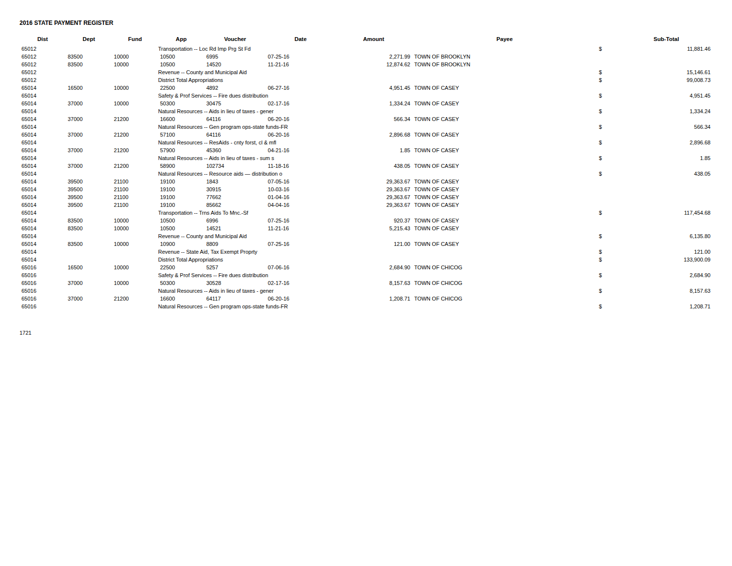2016 STATE PAYMENT REGISTER
| Dist | Dept | Fund | App | Voucher | Date | Amount | Payee | | Sub-Total |
| --- | --- | --- | --- | --- | --- | --- | --- | --- | --- |
| 65012 | | | Transportation -- Loc Rd Imp Prg St Fd | | $ | 11,881.46 |
| 65012 | 83500 | 10000 | 10500 | 6995 | 07-25-16 | 2,271.99 | TOWN OF BROOKLYN | | |
| 65012 | 83500 | 10000 | 10500 | 14520 | 11-21-16 | 12,874.62 | TOWN OF BROOKLYN | | |
| 65012 | | | Revenue -- County and Municipal Aid | | $ | 15,146.61 |
| 65012 | | | District Total Appropriations | | $ | 99,008.73 |
| 65014 | 16500 | 10000 | 22500 | 4892 | 06-27-16 | 4,951.45 | TOWN OF CASEY | | |
| 65014 | | | Safety & Prof Services -- Fire dues distribution | | $ | 4,951.45 |
| 65014 | 37000 | 10000 | 50300 | 30475 | 02-17-16 | 1,334.24 | TOWN OF CASEY | | |
| 65014 | | | Natural Resources -- Aids in lieu of taxes - gener | | $ | 1,334.24 |
| 65014 | 37000 | 21200 | 16600 | 64116 | 06-20-16 | 566.34 | TOWN OF CASEY | | |
| 65014 | | | Natural Resources -- Gen program ops-state funds-FR | | $ | 566.34 |
| 65014 | 37000 | 21200 | 57100 | 64116 | 06-20-16 | 2,896.68 | TOWN OF CASEY | | |
| 65014 | | | Natural Resources -- ResAids - cnty forst, cl & mfl | | $ | 2,896.68 |
| 65014 | 37000 | 21200 | 57900 | 45360 | 04-21-16 | 1.85 | TOWN OF CASEY | | |
| 65014 | | | Natural Resources -- Aids in lieu of taxes - sum s | | $ | 1.85 |
| 65014 | 37000 | 21200 | 58900 | 102734 | 11-18-16 | 438.05 | TOWN OF CASEY | | |
| 65014 | | | Natural Resources -- Resource aids — distribution o | | $ | 438.05 |
| 65014 | 39500 | 21100 | 19100 | 1843 | 07-05-16 | 29,363.67 | TOWN OF CASEY | | |
| 65014 | 39500 | 21100 | 19100 | 30915 | 10-03-16 | 29,363.67 | TOWN OF CASEY | | |
| 65014 | 39500 | 21100 | 19100 | 77662 | 01-04-16 | 29,363.67 | TOWN OF CASEY | | |
| 65014 | 39500 | 21100 | 19100 | 85662 | 04-04-16 | 29,363.67 | TOWN OF CASEY | | |
| 65014 | | | Transportation -- Trns Aids To Mnc.-Sf | | $ | 117,454.68 |
| 65014 | 83500 | 10000 | 10500 | 6996 | 07-25-16 | 920.37 | TOWN OF CASEY | | |
| 65014 | 83500 | 10000 | 10500 | 14521 | 11-21-16 | 5,215.43 | TOWN OF CASEY | | |
| 65014 | | | Revenue -- County and Municipal Aid | | $ | 6,135.80 |
| 65014 | 83500 | 10000 | 10900 | 8809 | 07-25-16 | 121.00 | TOWN OF CASEY | | |
| 65014 | | | Revenue -- State Aid, Tax Exempt Proprty | | $ | 121.00 |
| 65014 | | | District Total Appropriations | | $ | 133,900.09 |
| 65016 | 16500 | 10000 | 22500 | 5257 | 07-06-16 | 2,684.90 | TOWN OF CHICOG | | |
| 65016 | | | Safety & Prof Services -- Fire dues distribution | | $ | 2,684.90 |
| 65016 | 37000 | 10000 | 50300 | 30528 | 02-17-16 | 8,157.63 | TOWN OF CHICOG | | |
| 65016 | | | Natural Resources -- Aids in lieu of taxes - gener | | $ | 8,157.63 |
| 65016 | 37000 | 21200 | 16600 | 64117 | 06-20-16 | 1,208.71 | TOWN OF CHICOG | | |
| 65016 | | | Natural Resources -- Gen program ops-state funds-FR | | $ | 1,208.71 |
1721